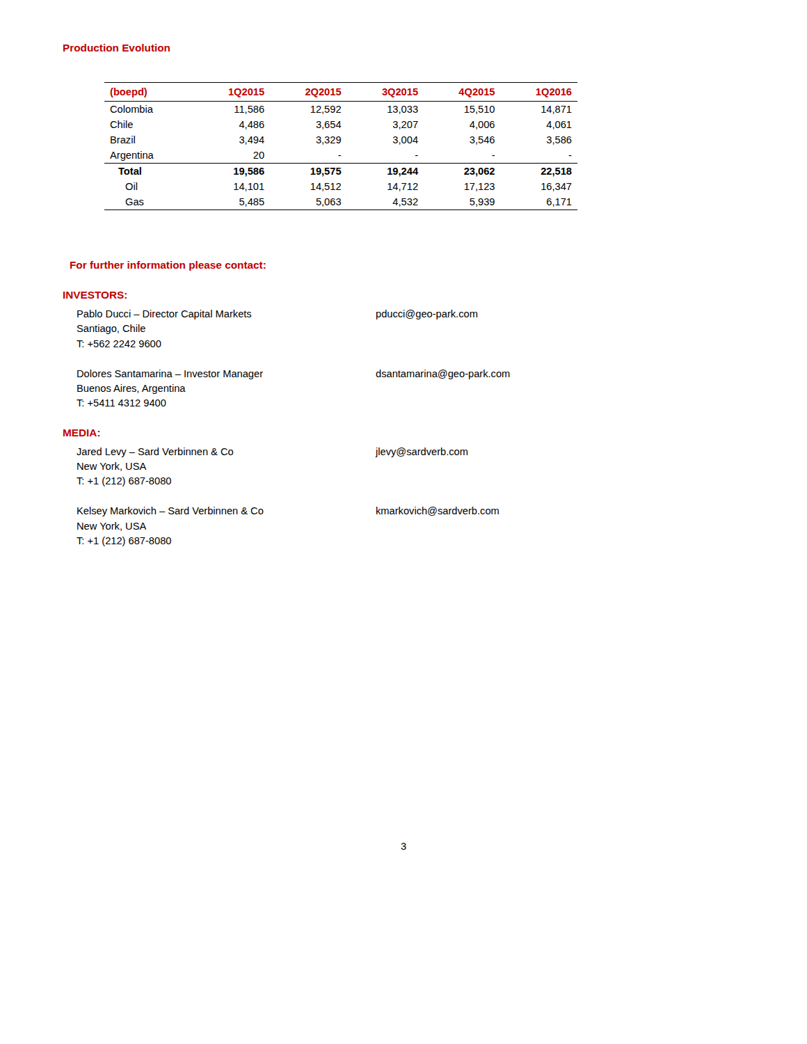Production Evolution
| (boepd) | 1Q2015 | 2Q2015 | 3Q2015 | 4Q2015 | 1Q2016 |
| --- | --- | --- | --- | --- | --- |
| Colombia | 11,586 | 12,592 | 13,033 | 15,510 | 14,871 |
| Chile | 4,486 | 3,654 | 3,207 | 4,006 | 4,061 |
| Brazil | 3,494 | 3,329 | 3,004 | 3,546 | 3,586 |
| Argentina | 20 | - | - | - | - |
| Total | 19,586 | 19,575 | 19,244 | 23,062 | 22,518 |
| Oil | 14,101 | 14,512 | 14,712 | 17,123 | 16,347 |
| Gas | 5,485 | 5,063 | 4,532 | 5,939 | 6,171 |
For further information please contact:
INVESTORS:
Pablo Ducci – Director Capital Markets
pducci@geo-park.com
Santiago, Chile
T: +562 2242 9600
Dolores Santamarina – Investor Manager
dsantamarina@geo-park.com
Buenos Aires, Argentina
T: +5411 4312 9400
MEDIA:
Jared Levy – Sard Verbinnen & Co
jlevy@sardverb.com
New York, USA
T: +1 (212) 687-8080
Kelsey Markovich – Sard Verbinnen & Co
kmarkovich@sardverb.com
New York, USA
T: +1 (212) 687-8080
3